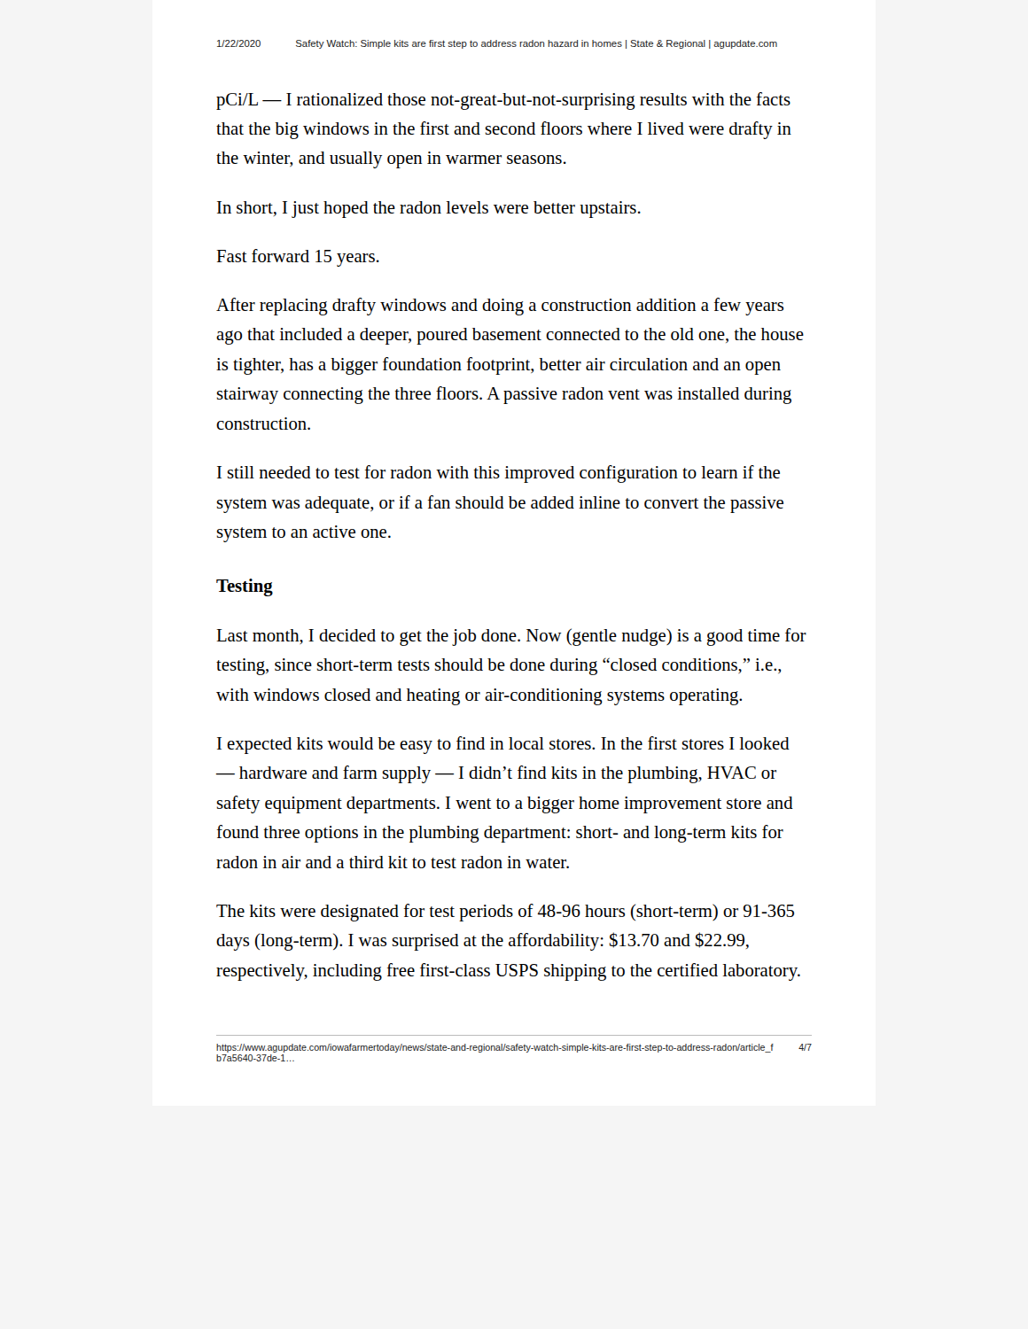1/22/2020 Safety Watch: Simple kits are first step to address radon hazard in homes | State & Regional | agupdate.com
pCi/L — I rationalized those not-great-but-not-surprising results with the facts that the big windows in the first and second floors where I lived were drafty in the winter, and usually open in warmer seasons.
In short, I just hoped the radon levels were better upstairs.
Fast forward 15 years.
After replacing drafty windows and doing a construction addition a few years ago that included a deeper, poured basement connected to the old one, the house is tighter, has a bigger foundation footprint, better air circulation and an open stairway connecting the three floors. A passive radon vent was installed during construction.
I still needed to test for radon with this improved configuration to learn if the system was adequate, or if a fan should be added inline to convert the passive system to an active one.
Testing
Last month, I decided to get the job done. Now (gentle nudge) is a good time for testing, since short-term tests should be done during “closed conditions,” i.e., with windows closed and heating or air-conditioning systems operating.
I expected kits would be easy to find in local stores. In the first stores I looked — hardware and farm supply — I didn’t find kits in the plumbing, HVAC or safety equipment departments. I went to a bigger home improvement store and found three options in the plumbing department: short- and long-term kits for radon in air and a third kit to test radon in water.
The kits were designated for test periods of 48-96 hours (short-term) or 91-365 days (long-term). I was surprised at the affordability: $13.70 and $22.99, respectively, including free first-class USPS shipping to the certified laboratory.
https://www.agupdate.com/iowafarmertoday/news/state-and-regional/safety-watch-simple-kits-are-first-step-to-address-radon/article_fb7a5640-37de-1… 4/7